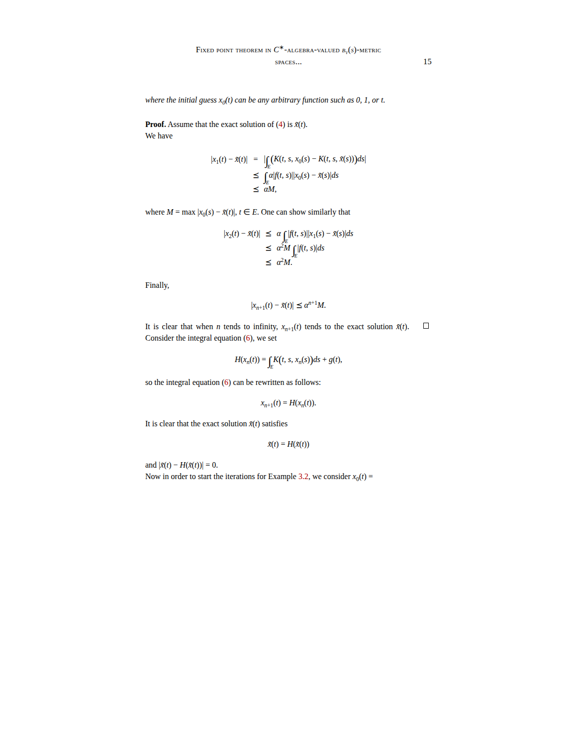Fixed point theorem in C∗-algebra-valued bv(s)-metric spaces... 15
where the initial guess x0(t) can be any arbitrary function such as 0, 1, or t.
Proof. Assume that the exact solution of (4) is x̃(t).
We have
|x1(t) − x̃(t)| = |∫E(K(t, s, x0(s) − K(t, s, x̃(s))) ds|
⪯ ∫E α|f(t, s)||x0(s) − x̃(s)|ds
⪯ αM,
where M = max |x0(s) − x̃(t)|, t ∈ E. One can show similarly that
|x2(t) − x̃(t)| ⪯ α ∫E|f(t, s)||x1(s) − x̃(s)|ds
⪯ α2M ∫E|f(t, s)|ds
⪯ α2M.
Finally,
|xn+1(t) − x̃(t)| ⪯ αn+1M.
It is clear that when n tends to infinity, xn+1(t) tends to the exact solution x̃(t). Consider the integral equation (6), we set
H(xn(t)) = ∫E K(t, s, xn(s)) ds + g(t),
so the integral equation (6) can be rewritten as follows:
xn+1(t) = H(xn(t)).
It is clear that the exact solution x̃(t) satisfies
x̃(t) = H(x̃(t))
and |x̃(t) − H(x̃(t))| = 0.
Now in order to start the iterations for Example 3.2, we consider x0(t) =